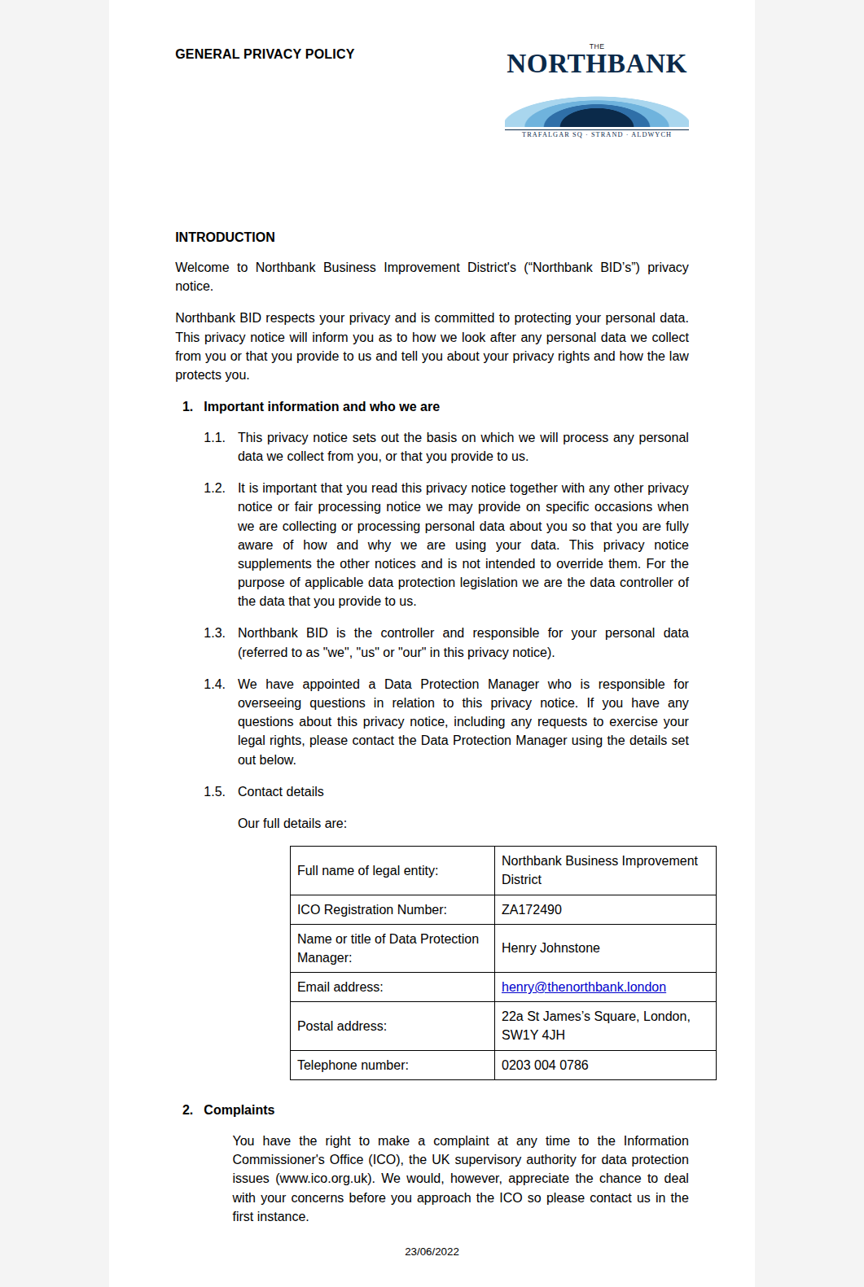GENERAL PRIVACY POLICY
THE
NORTHBANK
TRAFALGAR SQ · STRAND · ALDWYCH
INTRODUCTION
Welcome to Northbank Business Improvement District's (“Northbank BID’s”) privacy notice.
Northbank BID respects your privacy and is committed to protecting your personal data. This privacy notice will inform you as to how we look after any personal data we collect from you or that you provide to us and tell you about your privacy rights and how the law protects you.
1. Important information and who we are
1.1. This privacy notice sets out the basis on which we will process any personal data we collect from you, or that you provide to us.
1.2. It is important that you read this privacy notice together with any other privacy notice or fair processing notice we may provide on specific occasions when we are collecting or processing personal data about you so that you are fully aware of how and why we are using your data. This privacy notice supplements the other notices and is not intended to override them. For the purpose of applicable data protection legislation we are the data controller of the data that you provide to us.
1.3. Northbank BID is the controller and responsible for your personal data (referred to as "we", "us" or "our" in this privacy notice).
1.4. We have appointed a Data Protection Manager who is responsible for overseeing questions in relation to this privacy notice. If you have any questions about this privacy notice, including any requests to exercise your legal rights, please contact the Data Protection Manager using the details set out below.
1.5. Contact details
Our full details are:
| Full name of legal entity: | Northbank Business Improvement District |
| ICO Registration Number: | ZA172490 |
| Name or title of Data Protection Manager: | Henry Johnstone |
| Email address: | henry@thenorthbank.london |
| Postal address: | 22a St James’s Square, London, SW1Y 4JH |
| Telephone number: | 0203 004 0786 |
2. Complaints
You have the right to make a complaint at any time to the Information Commissioner's Office (ICO), the UK supervisory authority for data protection issues (www.ico.org.uk). We would, however, appreciate the chance to deal with your concerns before you approach the ICO so please contact us in the first instance.
23/06/2022